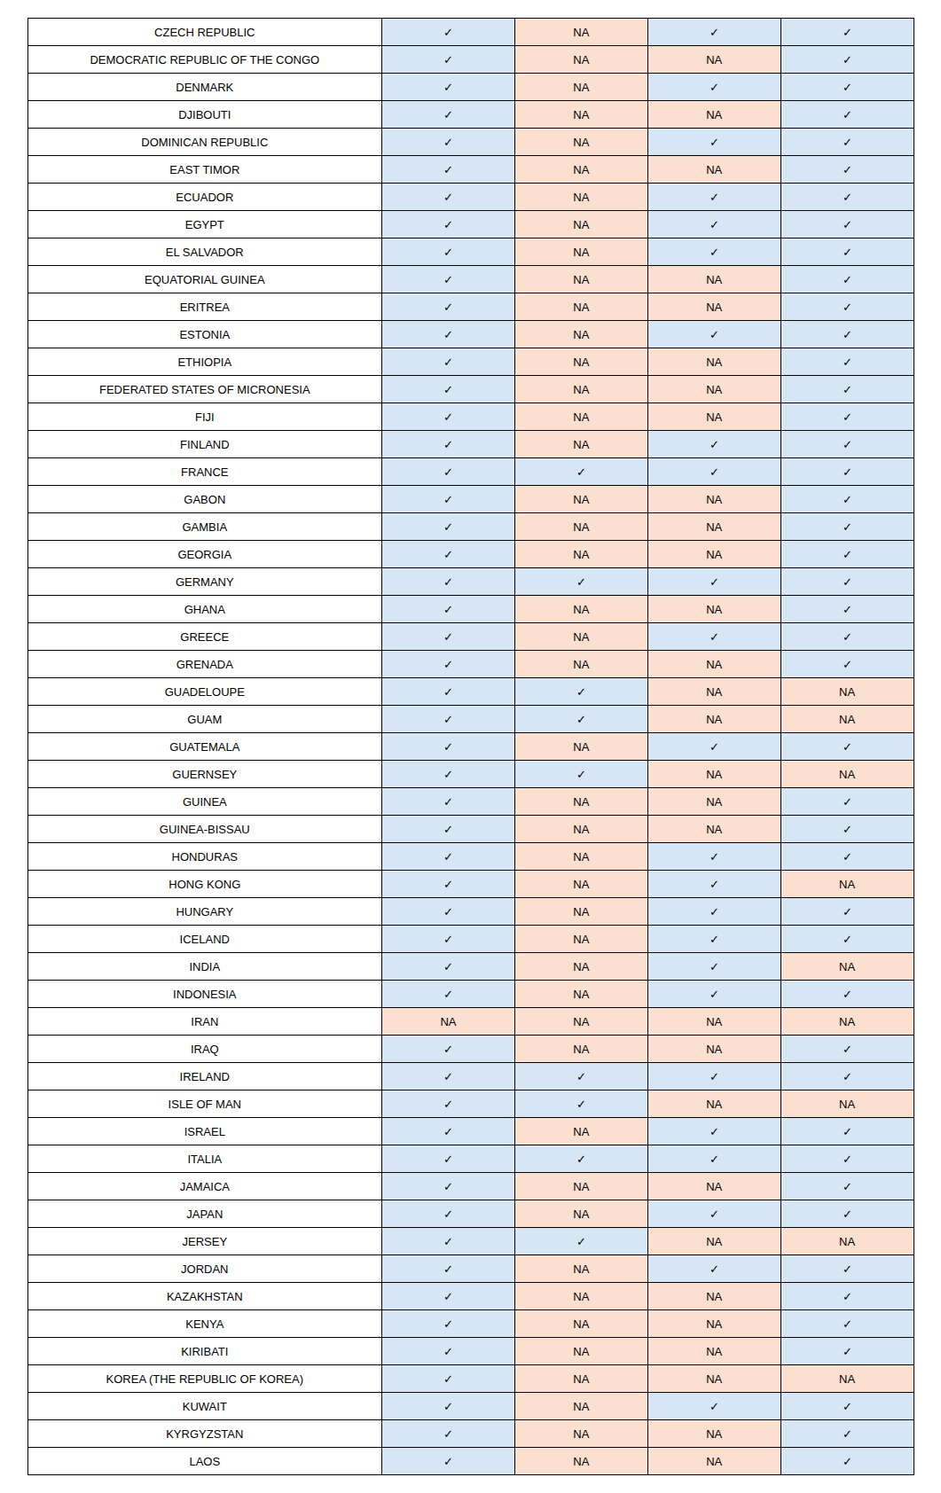| CZECH REPUBLIC | ✓ | NA | ✓ | ✓ |
| DEMOCRATIC REPUBLIC OF THE CONGO | ✓ | NA | NA | ✓ |
| DENMARK | ✓ | NA | ✓ | ✓ |
| DJIBOUTI | ✓ | NA | NA | ✓ |
| DOMINICAN REPUBLIC | ✓ | NA | ✓ | ✓ |
| EAST TIMOR | ✓ | NA | NA | ✓ |
| ECUADOR | ✓ | NA | ✓ | ✓ |
| EGYPT | ✓ | NA | ✓ | ✓ |
| EL SALVADOR | ✓ | NA | ✓ | ✓ |
| EQUATORIAL GUINEA | ✓ | NA | NA | ✓ |
| ERITREA | ✓ | NA | NA | ✓ |
| ESTONIA | ✓ | NA | ✓ | ✓ |
| ETHIOPIA | ✓ | NA | NA | ✓ |
| FEDERATED STATES OF MICRONESIA | ✓ | NA | NA | ✓ |
| FIJI | ✓ | NA | NA | ✓ |
| FINLAND | ✓ | NA | ✓ | ✓ |
| FRANCE | ✓ | ✓ | ✓ | ✓ |
| GABON | ✓ | NA | NA | ✓ |
| GAMBIA | ✓ | NA | NA | ✓ |
| GEORGIA | ✓ | NA | NA | ✓ |
| GERMANY | ✓ | ✓ | ✓ | ✓ |
| GHANA | ✓ | NA | NA | ✓ |
| GREECE | ✓ | NA | ✓ | ✓ |
| GRENADA | ✓ | NA | NA | ✓ |
| GUADELOUPE | ✓ | ✓ | NA | NA |
| GUAM | ✓ | ✓ | NA | NA |
| GUATEMALA | ✓ | NA | ✓ | ✓ |
| GUERNSEY | ✓ | ✓ | NA | NA |
| GUINEA | ✓ | NA | NA | ✓ |
| GUINEA-BISSAU | ✓ | NA | NA | ✓ |
| HONDURAS | ✓ | NA | ✓ | ✓ |
| HONG KONG | ✓ | NA | ✓ | NA |
| HUNGARY | ✓ | NA | ✓ | ✓ |
| ICELAND | ✓ | NA | ✓ | ✓ |
| INDIA | ✓ | NA | ✓ | NA |
| INDONESIA | ✓ | NA | ✓ | ✓ |
| IRAN | NA | NA | NA | NA |
| IRAQ | ✓ | NA | NA | ✓ |
| IRELAND | ✓ | ✓ | ✓ | ✓ |
| ISLE OF MAN | ✓ | ✓ | NA | NA |
| ISRAEL | ✓ | NA | ✓ | ✓ |
| ITALIA | ✓ | ✓ | ✓ | ✓ |
| JAMAICA | ✓ | NA | NA | ✓ |
| JAPAN | ✓ | NA | ✓ | ✓ |
| JERSEY | ✓ | ✓ | NA | NA |
| JORDAN | ✓ | NA | ✓ | ✓ |
| KAZAKHSTAN | ✓ | NA | NA | ✓ |
| KENYA | ✓ | NA | NA | ✓ |
| KIRIBATI | ✓ | NA | NA | ✓ |
| KOREA (THE REPUBLIC OF KOREA) | ✓ | NA | NA | NA |
| KUWAIT | ✓ | NA | ✓ | ✓ |
| KYRGYZSTAN | ✓ | NA | NA | ✓ |
| LAOS | ✓ | NA | NA | ✓ |